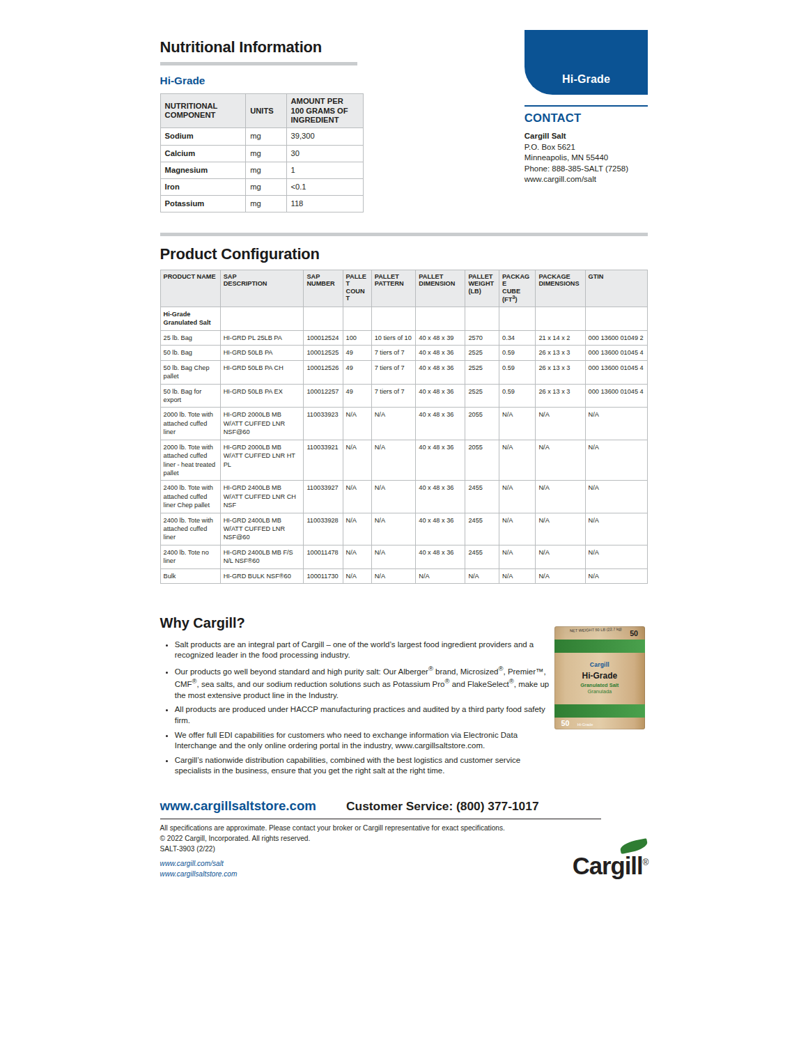Hi-Grade
CONTACT
Cargill Salt
P.O. Box 5621
Minneapolis, MN 55440
Phone: 888-385-SALT (7258)
www.cargill.com/salt
Nutritional Information
Hi-Grade
| NUTRITIONAL COMPONENT | UNITS | AMOUNT PER 100 GRAMS OF INGREDIENT |
| --- | --- | --- |
| Sodium | mg | 39,300 |
| Calcium | mg | 30 |
| Magnesium | mg | 1 |
| Iron | mg | <0.1 |
| Potassium | mg | 118 |
Product Configuration
| PRODUCT NAME | SAP DESCRIPTION | SAP NUMBER | PALLET COUNT | PALLET PATTERN | PALLET DIMENSION | PALLET WEIGHT (LB) | PACKAGE CUBE (FT 3 ) | PACKAGE DIMENSIONS | GTIN |
| --- | --- | --- | --- | --- | --- | --- | --- | --- | --- |
| Hi-Grade Granulated Salt | | | | | | | | | |
| 25 lb. Bag | HI-GRD PL 25LB PA | 100012524 | 100 | 10 tiers of 10 | 40 x 48 x 39 | 2570 | 0.34 | 21 x 14 x 2 | 000 13600 01049 2 |
| 50 lb. Bag | HI-GRD 50LB PA | 100012525 | 49 | 7 tiers of 7 | 40 x 48 x 36 | 2525 | 0.59 | 26 x 13 x 3 | 000 13600 01045 4 |
| 50 lb. Bag Chep pallet | HI-GRD 50LB PA CH | 100012526 | 49 | 7 tiers of 7 | 40 x 48 x 36 | 2525 | 0.59 | 26 x 13 x 3 | 000 13600 01045 4 |
| 50 lb. Bag for export | HI-GRD 50LB PA EX | 100012257 | 49 | 7 tiers of 7 | 40 x 48 x 36 | 2525 | 0.59 | 26 x 13 x 3 | 000 13600 01045 4 |
| 2000 lb. Tote with attached cuffed liner | HI-GRD 2000LB MB W/ATT CUFFED LNR NSF@60 | 110033923 | N/A | N/A | 40 x 48 x 36 | 2055 | N/A | N/A | N/A |
| 2000 lb. Tote with attached cuffed liner - heat treated pallet | HI-GRD 2000LB MB W/ATT CUFFED LNR HT PL | 110033921 | N/A | N/A | 40 x 48 x 36 | 2055 | N/A | N/A | N/A |
| 2400 lb. Tote with attached cuffed liner Chep pallet | HI-GRD 2400LB MB W/ATT CUFFED LNR CH NSF | 110033927 | N/A | N/A | 40 x 48 x 36 | 2455 | N/A | N/A | N/A |
| 2400 lb. Tote with attached cuffed liner | HI-GRD 2400LB MB W/ATT CUFFED LNR NSF@60 | 110033928 | N/A | N/A | 40 x 48 x 36 | 2455 | N/A | N/A | N/A |
| 2400 lb. Tote no liner | HI-GRD 2400LB MB F/S N/L NSF®60 | 100011478 | N/A | N/A | 40 x 48 x 36 | 2455 | N/A | N/A | N/A |
| Bulk | HI-GRD BULK NSF®60 | 100011730 | N/A | N/A | N/A | N/A | N/A | N/A | N/A |
Why Cargill?
NET WEIGHT 50 LB (22.7 kg)
50
Cargill
Hi-Grade
Granulated Salt
Granulada
50
Hi-Grade
Salt products are an integral part of Cargill – one of the world’s largest food ingredient providers and a recognized leader in the food processing industry.
Our products go well beyond standard and high purity salt: Our Alberger® brand, Microsized®, Premier™, CMF®, sea salts, and our sodium reduction solutions such as Potassium Pro® and FlakeSelect®, make up the most extensive product line in the Industry.
All products are produced under HACCP manufacturing practices and audited by a third party food safety firm.
We offer full EDI capabilities for customers who need to exchange information via Electronic Data Interchange and the only online ordering portal in the industry, www.cargillsaltstore.com.
Cargill’s nationwide distribution capabilities, combined with the best logistics and customer service specialists in the business, ensure that you get the right salt at the right time.
www.cargillsaltstore.com Customer Service: (800) 377-1017
All specifications are approximate. Please contact your broker or Cargill representative for exact specifications.
© 2022 Cargill, Incorporated. All rights reserved.
SALT-3903 (2/22)
www.cargill.com/salt
www.cargillsaltstore.com
Cargill®